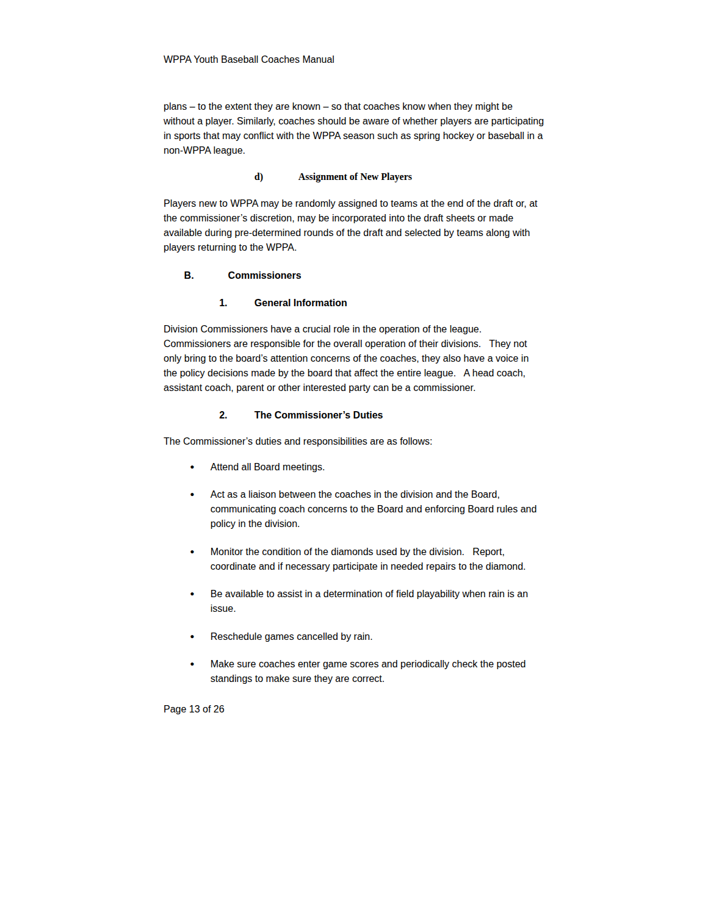WPPA Youth Baseball Coaches Manual
plans – to the extent they are known – so that coaches know when they might be without a player. Similarly, coaches should be aware of whether players are participating in sports that may conflict with the WPPA season such as spring hockey or baseball in a non-WPPA league.
d) Assignment of New Players
Players new to WPPA may be randomly assigned to teams at the end of the draft or, at the commissioner’s discretion, may be incorporated into the draft sheets or made available during pre-determined rounds of the draft and selected by teams along with players returning to the WPPA.
B. Commissioners
1. General Information
Division Commissioners have a crucial role in the operation of the league. Commissioners are responsible for the overall operation of their divisions. They not only bring to the board’s attention concerns of the coaches, they also have a voice in the policy decisions made by the board that affect the entire league. A head coach, assistant coach, parent or other interested party can be a commissioner.
2. The Commissioner’s Duties
The Commissioner’s duties and responsibilities are as follows:
Attend all Board meetings.
Act as a liaison between the coaches in the division and the Board, communicating coach concerns to the Board and enforcing Board rules and policy in the division.
Monitor the condition of the diamonds used by the division. Report, coordinate and if necessary participate in needed repairs to the diamond.
Be available to assist in a determination of field playability when rain is an issue.
Reschedule games cancelled by rain.
Make sure coaches enter game scores and periodically check the posted standings to make sure they are correct.
Page 13 of 26